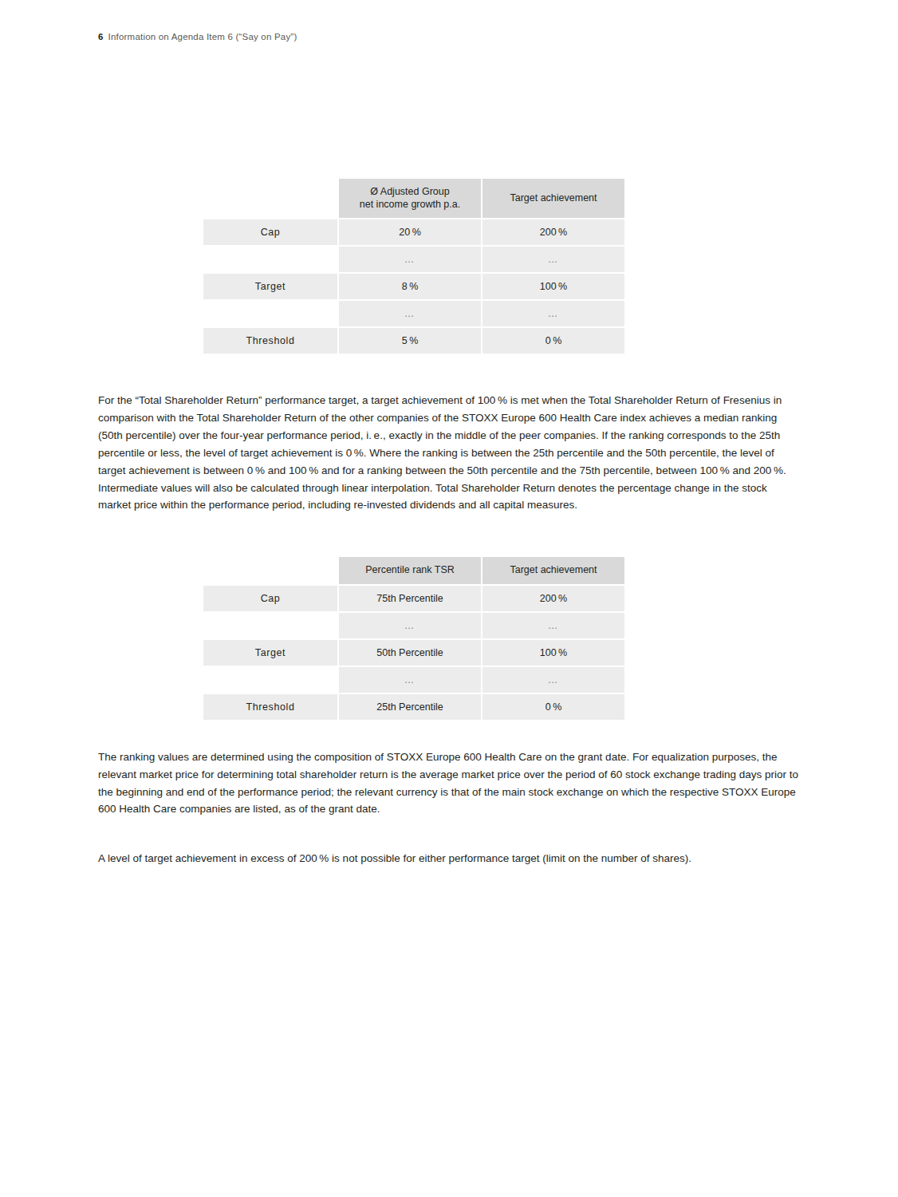6 Information on Agenda Item 6 (“Say on Pay”)
| | Ø Adjusted Group net income growth p.a. | Target achievement |
| Cap | 20 % | 200 % |
| | … | … |
| Target | 8 % | 100 % |
| | … | … |
| Threshold | 5 % | 0 % |
For the “Total Shareholder Return” performance target, a target achievement of 100 % is met when the Total Shareholder Return of Fresenius in comparison with the Total Shareholder Return of the other companies of the STOXX Europe 600 Health Care index achieves a median ranking (50th percentile) over the four-year performance period, i. e., exactly in the middle of the peer companies. If the ranking corresponds to the 25th percentile or less, the level of target achievement is 0 %. Where the ranking is between the 25th percentile and the 50th percentile, the level of target achievement is between 0 % and 100 % and for a ranking between the 50th percentile and the 75th percentile, between 100 % and 200 %. Intermediate values will also be calculated through linear interpolation. Total Shareholder Return denotes the percentage change in the stock market price within the performance period, including re-invested dividends and all capital measures.
| | Percentile rank TSR | Target achievement |
| Cap | 75th Percentile | 200 % |
| | … | … |
| Target | 50th Percentile | 100 % |
| | … | … |
| Threshold | 25th Percentile | 0 % |
The ranking values are determined using the composition of STOXX Europe 600 Health Care on the grant date. For equalization purposes, the relevant market price for determining total shareholder return is the average market price over the period of 60 stock exchange trading days prior to the beginning and end of the performance period; the relevant currency is that of the main stock exchange on which the respective STOXX Europe 600 Health Care companies are listed, as of the grant date.
A level of target achievement in excess of 200 % is not possible for either performance target (limit on the number of shares).